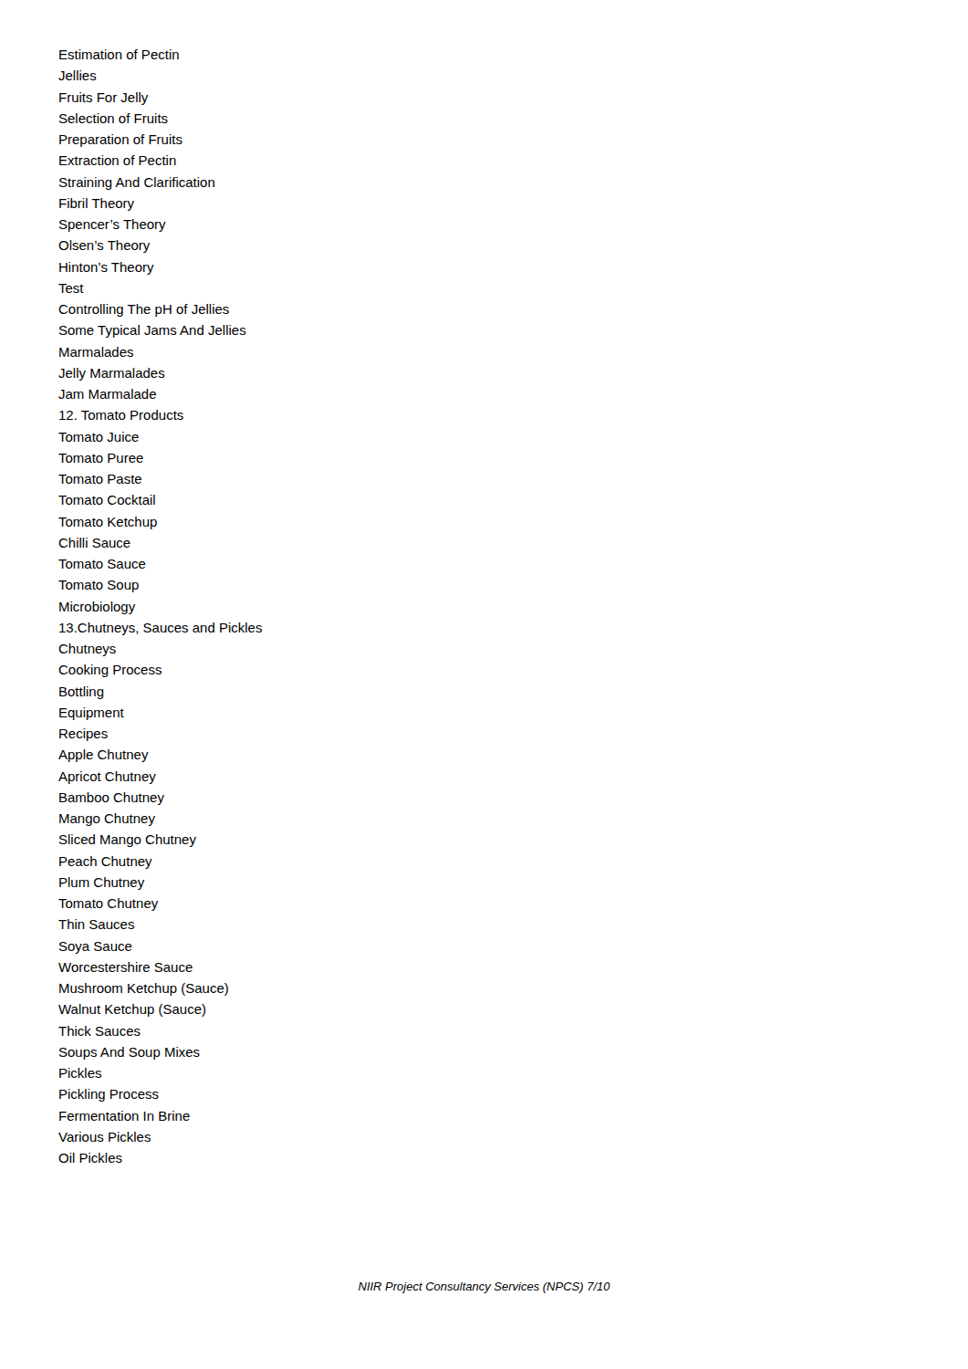Estimation of Pectin
Jellies
Fruits For Jelly
Selection of Fruits
Preparation of Fruits
Extraction of Pectin
Straining And Clarification
Fibril Theory
Spencer’s Theory
Olsen’s Theory
Hinton’s Theory
Test
Controlling The pH of Jellies
Some Typical Jams And Jellies
Marmalades
Jelly Marmalades
Jam Marmalade
12. Tomato Products
Tomato Juice
Tomato Puree
Tomato Paste
Tomato Cocktail
Tomato Ketchup
Chilli Sauce
Tomato Sauce
Tomato Soup
Microbiology
13.Chutneys, Sauces and Pickles
Chutneys
Cooking Process
Bottling
Equipment
Recipes
Apple Chutney
Apricot Chutney
Bamboo Chutney
Mango Chutney
Sliced Mango Chutney
Peach Chutney
Plum Chutney
Tomato Chutney
Thin Sauces
Soya Sauce
Worcestershire Sauce
Mushroom Ketchup (Sauce)
Walnut Ketchup (Sauce)
Thick Sauces
Soups And Soup Mixes
Pickles
Pickling Process
Fermentation In Brine
Various Pickles
Oil Pickles
NIIR Project Consultancy Services (NPCS) 7/10